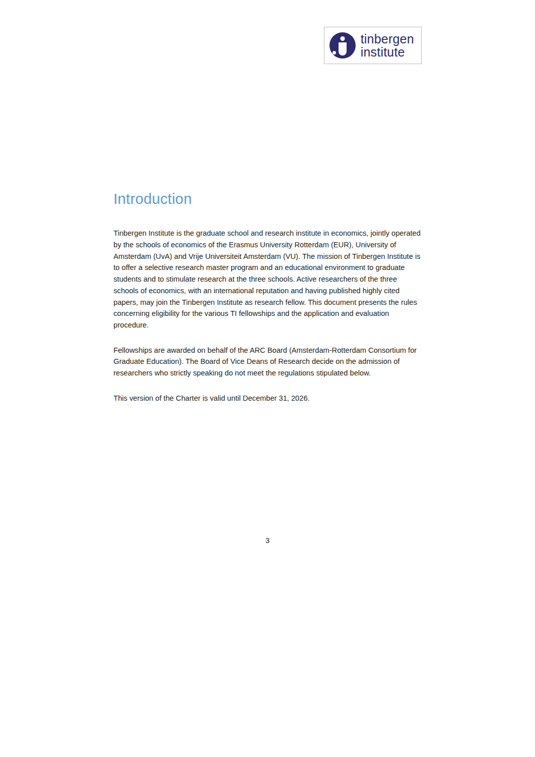tinbergen institute
Introduction
Tinbergen Institute is the graduate school and research institute in economics, jointly operated by the schools of economics of the Erasmus University Rotterdam (EUR), University of Amsterdam (UvA) and Vrije Universiteit Amsterdam (VU). The mission of Tinbergen Institute is to offer a selective research master program and an educational environment to graduate students and to stimulate research at the three schools. Active researchers of the three schools of economics, with an international reputation and having published highly cited papers, may join the Tinbergen Institute as research fellow. This document presents the rules concerning eligibility for the various TI fellowships and the application and evaluation procedure.
Fellowships are awarded on behalf of the ARC Board (Amsterdam-Rotterdam Consortium for Graduate Education). The Board of Vice Deans of Research decide on the admission of researchers who strictly speaking do not meet the regulations stipulated below.
This version of the Charter is valid until December 31, 2026.
3